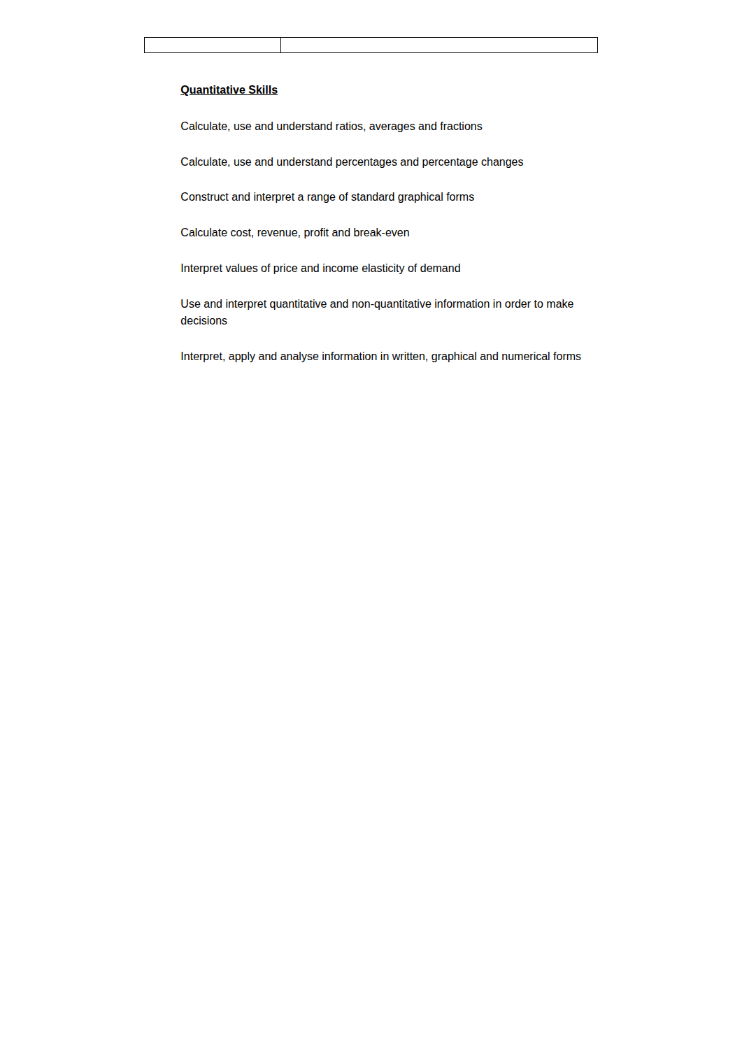Quantitative Skills
Calculate, use and understand ratios, averages and fractions
Calculate, use and understand percentages and percentage changes
Construct and interpret a range of standard graphical forms
Calculate cost, revenue, profit and break-even
Interpret values of price and income elasticity of demand
Use and interpret quantitative and non-quantitative information in order to make decisions
Interpret, apply and analyse information in written, graphical and numerical forms